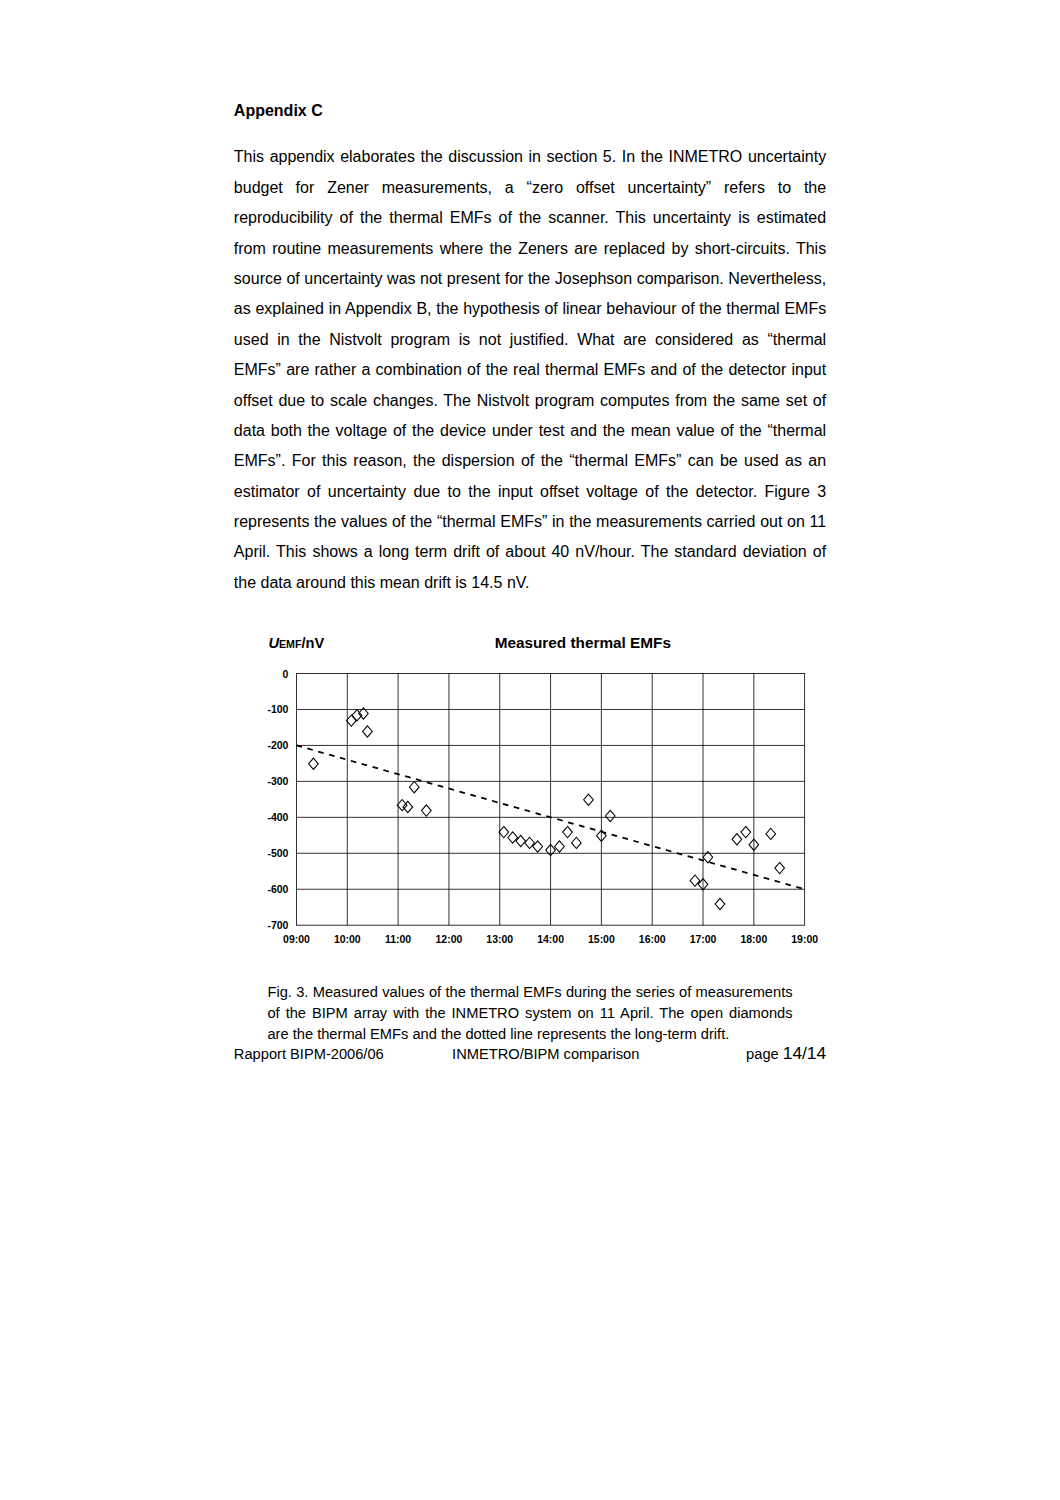Appendix C
This appendix elaborates the discussion in section 5. In the INMETRO uncertainty budget for Zener measurements, a “zero offset uncertainty” refers to the reproducibility of the thermal EMFs of the scanner. This uncertainty is estimated from routine measurements where the Zeners are replaced by short-circuits. This source of uncertainty was not present for the Josephson comparison. Nevertheless, as explained in Appendix B, the hypothesis of linear behaviour of the thermal EMFs used in the Nistvolt program is not justified. What are considered as “thermal EMFs” are rather a combination of the real thermal EMFs and of the detector input offset due to scale changes. The Nistvolt program computes from the same set of data both the voltage of the device under test and the mean value of the “thermal EMFs”. For this reason, the dispersion of the “thermal EMFs” can be used as an estimator of uncertainty due to the input offset voltage of the detector. Figure 3 represents the values of the “thermal EMFs” in the measurements carried out on 11 April. This shows a long term drift of about 40 nV/hour. The standard deviation of the data around this mean drift is 14.5 nV.
UEMF/nV Measured thermal EMFs
0 -100 -200 -300 -400 -500 -600 -700 09:00 10:00 11:00 12:00 13:00 14:00 15:00 16:00 17:00 18:00 19:00
Fig. 3. Measured values of the thermal EMFs during the series of measurements of the BIPM array with the INMETRO system on 11 April. The open diamonds are the thermal EMFs and the dotted line represents the long-term drift.
Rapport BIPM-2006/06 INMETRO/BIPM comparison page 14/14